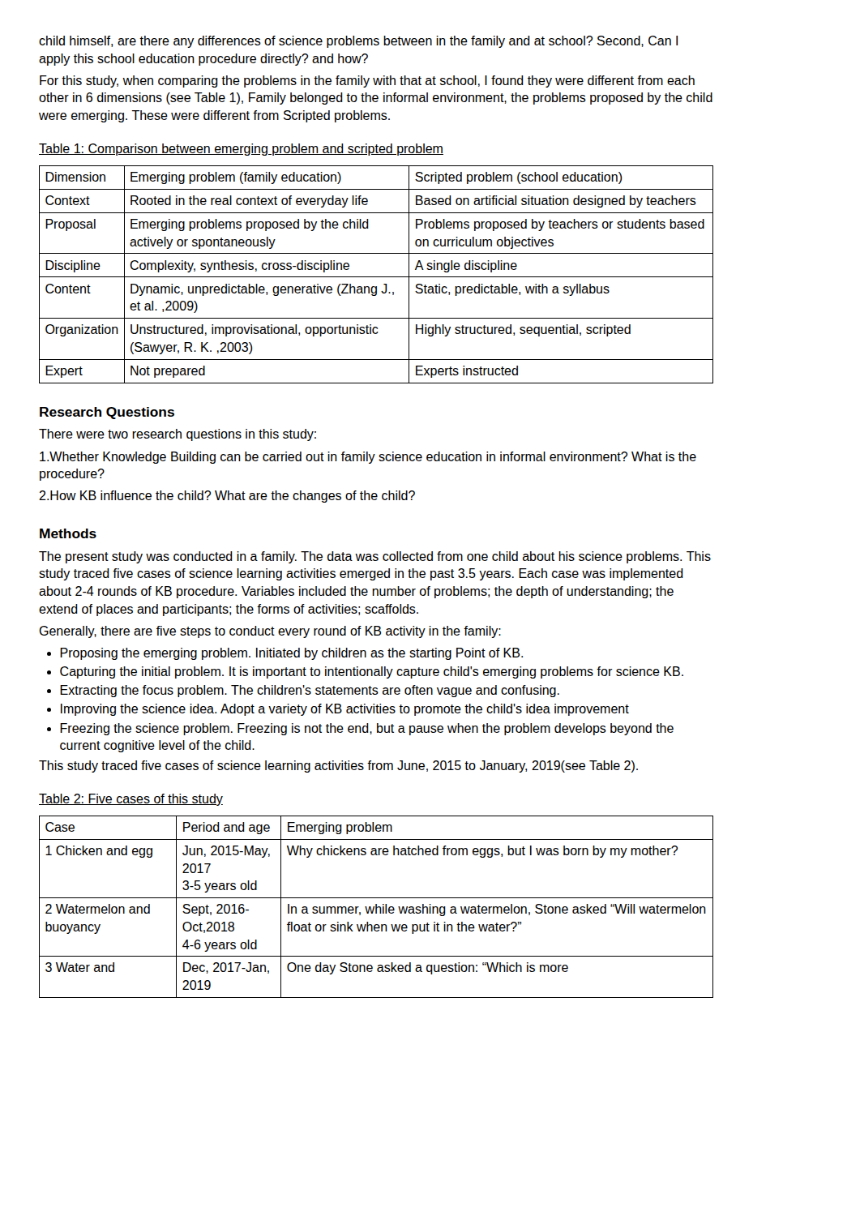child himself, are there any differences of science problems between in the family and at school? Second, Can I apply this school education procedure directly? and how?
For this study, when comparing the problems in the family with that at school, I found they were different from each other in 6 dimensions (see Table 1), Family belonged to the informal environment, the problems proposed by the child were emerging. These were different from Scripted problems.
Table 1: Comparison between emerging problem and scripted problem
| Dimension | Emerging problem (family education) | Scripted problem (school education) |
| Context | Rooted in the real context of everyday life | Based on artificial situation designed by teachers |
| Proposal | Emerging problems proposed by the child actively or spontaneously | Problems proposed by teachers or students based on curriculum objectives |
| Discipline | Complexity, synthesis, cross-discipline | A single discipline |
| Content | Dynamic, unpredictable, generative (Zhang J., et al. ,2009) | Static, predictable, with a syllabus |
| Organization | Unstructured, improvisational, opportunistic (Sawyer, R. K. ,2003) | Highly structured, sequential, scripted |
| Expert | Not prepared | Experts instructed |
Research Questions
There were two research questions in this study:
1.Whether Knowledge Building can be carried out in family science education in informal environment? What is the procedure?
2.How KB influence the child? What are the changes of the child?
Methods
The present study was conducted in a family. The data was collected from one child about his science problems. This study traced five cases of science learning activities emerged in the past 3.5 years. Each case was implemented about 2-4 rounds of KB procedure. Variables included the number of problems; the depth of understanding; the extend of places and participants; the forms of activities; scaffolds.
Generally, there are five steps to conduct every round of KB activity in the family:
Proposing the emerging problem. Initiated by children as the starting Point of KB.
Capturing the initial problem. It is important to intentionally capture child's emerging problems for science KB.
Extracting the focus problem. The children's statements are often vague and confusing.
Improving the science idea. Adopt a variety of KB activities to promote the child's idea improvement
Freezing the science problem. Freezing is not the end, but a pause when the problem develops beyond the current cognitive level of the child.
This study traced five cases of science learning activities from June, 2015 to January, 2019(see Table 2).
Table 2: Five cases of this study
| Case | Period and age | Emerging problem |
| 1 Chicken and egg | Jun, 2015-May, 2017 3-5 years old | Why chickens are hatched from eggs, but I was born by my mother? |
| 2 Watermelon and buoyancy | Sept, 2016-Oct,2018 4-6 years old | In a summer, while washing a watermelon, Stone asked “Will watermelon float or sink when we put it in the water?” |
| 3 Water and | Dec, 2017-Jan, 2019 | One day Stone asked a question: “Which is more |